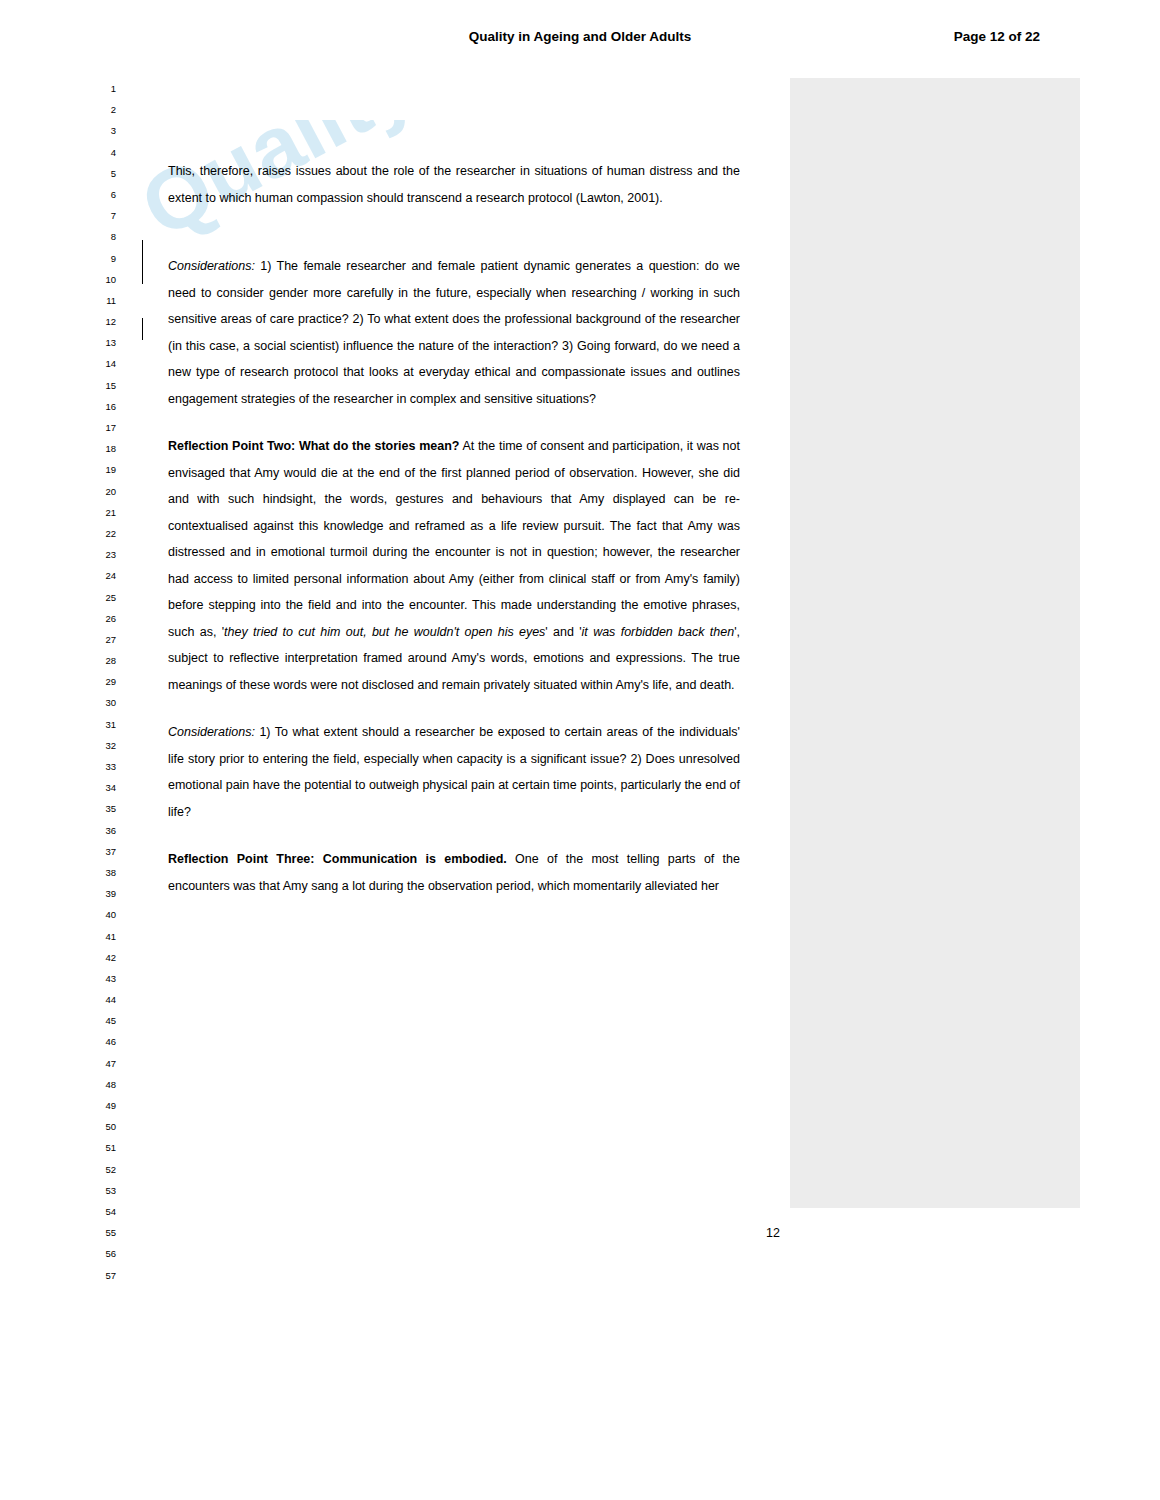Quality in Ageing and Older Adults
Page 12 of 22
1
2
3
4
5
6
7
8
9
10
11
12
13
14
15
16
17
18
19
20
21
22
23
24
25
26
27
28
29
30
31
32
33
34
35
36
37
38
39
40
41
42
43
44
45
46
47
48
49
50
51
52
53
54
55
56
57
58
59
60
Quality in Ageing and Older Adults
This, therefore, raises issues about the role of the researcher in situations of human distress and the extent to which human compassion should transcend a research protocol (Lawton, 2001).
Considerations: 1) The female researcher and female patient dynamic generates a question: do we need to consider gender more carefully in the future, especially when researching / working in such sensitive areas of care practice? 2) To what extent does the professional background of the researcher (in this case, a social scientist) influence the nature of the interaction? 3) Going forward, do we need a new type of research protocol that looks at everyday ethical and compassionate issues and outlines engagement strategies of the researcher in complex and sensitive situations?
Reflection Point Two: What do the stories mean? At the time of consent and participation, it was not envisaged that Amy would die at the end of the first planned period of observation. However, she did and with such hindsight, the words, gestures and behaviours that Amy displayed can be re-contextualised against this knowledge and reframed as a life review pursuit. The fact that Amy was distressed and in emotional turmoil during the encounter is not in question; however, the researcher had access to limited personal information about Amy (either from clinical staff or from Amy's family) before stepping into the field and into the encounter. This made understanding the emotive phrases, such as, 'they tried to cut him out, but he wouldn't open his eyes' and 'it was forbidden back then', subject to reflective interpretation framed around Amy's words, emotions and expressions. The true meanings of these words were not disclosed and remain privately situated within Amy's life, and death.
Considerations: 1) To what extent should a researcher be exposed to certain areas of the individuals' life story prior to entering the field, especially when capacity is a significant issue? 2) Does unresolved emotional pain have the potential to outweigh physical pain at certain time points, particularly the end of life?
Reflection Point Three: Communication is embodied. One of the most telling parts of the encounters was that Amy sang a lot during the observation period, which momentarily alleviated her
12